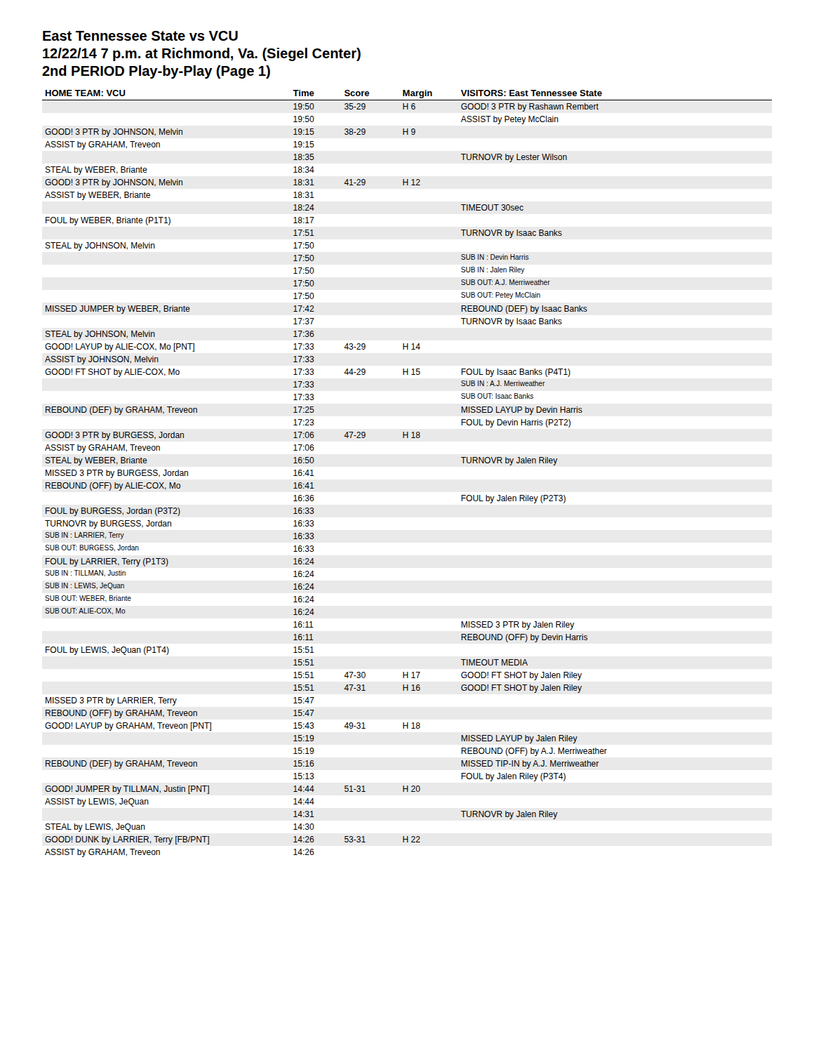East Tennessee State vs VCU
12/22/14 7 p.m. at Richmond, Va. (Siegel Center)
2nd PERIOD Play-by-Play (Page 1)
| HOME TEAM: VCU | Time | Score | Margin | VISITORS: East Tennessee State |
| --- | --- | --- | --- | --- |
| | 19:50 | 35-29 | H 6 | GOOD! 3 PTR by Rashawn Rembert |
| | 19:50 | | | ASSIST by Petey McClain |
| GOOD! 3 PTR by JOHNSON, Melvin | 19:15 | 38-29 | H 9 | |
| ASSIST by GRAHAM, Treveon | 19:15 | | | |
| | 18:35 | | | TURNOVR by Lester Wilson |
| STEAL by WEBER, Briante | 18:34 | | | |
| GOOD! 3 PTR by JOHNSON, Melvin | 18:31 | 41-29 | H 12 | |
| ASSIST by WEBER, Briante | 18:31 | | | |
| | 18:24 | | | TIMEOUT 30sec |
| FOUL by WEBER, Briante (P1T1) | 18:17 | | | |
| | 17:51 | | | TURNOVR by Isaac Banks |
| STEAL by JOHNSON, Melvin | 17:50 | | | |
| | 17:50 | | | SUB IN : Devin Harris |
| | 17:50 | | | SUB IN : Jalen Riley |
| | 17:50 | | | SUB OUT: A.J. Merriweather |
| | 17:50 | | | SUB OUT: Petey McClain |
| MISSED JUMPER by WEBER, Briante | 17:42 | | | REBOUND (DEF) by Isaac Banks |
| | 17:37 | | | TURNOVR by Isaac Banks |
| STEAL by JOHNSON, Melvin | 17:36 | | | |
| GOOD! LAYUP by ALIE-COX, Mo [PNT] | 17:33 | 43-29 | H 14 | |
| ASSIST by JOHNSON, Melvin | 17:33 | | | |
| GOOD! FT SHOT by ALIE-COX, Mo | 17:33 | 44-29 | H 15 | FOUL by Isaac Banks (P4T1) |
| | 17:33 | | | SUB IN : A.J. Merriweather |
| | 17:33 | | | SUB OUT: Isaac Banks |
| REBOUND (DEF) by GRAHAM, Treveon | 17:25 | | | MISSED LAYUP by Devin Harris |
| | 17:23 | | | FOUL by Devin Harris (P2T2) |
| GOOD! 3 PTR by BURGESS, Jordan | 17:06 | 47-29 | H 18 | |
| ASSIST by GRAHAM, Treveon | 17:06 | | | |
| STEAL by WEBER, Briante | 16:50 | | | TURNOVR by Jalen Riley |
| MISSED 3 PTR by BURGESS, Jordan | 16:41 | | | |
| REBOUND (OFF) by ALIE-COX, Mo | 16:41 | | | |
| | 16:36 | | | FOUL by Jalen Riley (P2T3) |
| FOUL by BURGESS, Jordan (P3T2) | 16:33 | | | |
| TURNOVR by BURGESS, Jordan | 16:33 | | | |
| SUB IN : LARRIER, Terry | 16:33 | | | |
| SUB OUT: BURGESS, Jordan | 16:33 | | | |
| FOUL by LARRIER, Terry (P1T3) | 16:24 | | | |
| SUB IN : TILLMAN, Justin | 16:24 | | | |
| SUB IN : LEWIS, JeQuan | 16:24 | | | |
| SUB OUT: WEBER, Briante | 16:24 | | | |
| SUB OUT: ALIE-COX, Mo | 16:24 | | | |
| | 16:11 | | | MISSED 3 PTR by Jalen Riley |
| | 16:11 | | | REBOUND (OFF) by Devin Harris |
| FOUL by LEWIS, JeQuan (P1T4) | 15:51 | | | |
| | 15:51 | | | TIMEOUT MEDIA |
| | 15:51 | 47-30 | H 17 | GOOD! FT SHOT by Jalen Riley |
| | 15:51 | 47-31 | H 16 | GOOD! FT SHOT by Jalen Riley |
| MISSED 3 PTR by LARRIER, Terry | 15:47 | | | |
| REBOUND (OFF) by GRAHAM, Treveon | 15:47 | | | |
| GOOD! LAYUP by GRAHAM, Treveon [PNT] | 15:43 | 49-31 | H 18 | |
| | 15:19 | | | MISSED LAYUP by Jalen Riley |
| | 15:19 | | | REBOUND (OFF) by A.J. Merriweather |
| REBOUND (DEF) by GRAHAM, Treveon | 15:16 | | | MISSED TIP-IN by A.J. Merriweather |
| | 15:13 | | | FOUL by Jalen Riley (P3T4) |
| GOOD! JUMPER by TILLMAN, Justin [PNT] | 14:44 | 51-31 | H 20 | |
| ASSIST by LEWIS, JeQuan | 14:44 | | | |
| | 14:31 | | | TURNOVR by Jalen Riley |
| STEAL by LEWIS, JeQuan | 14:30 | | | |
| GOOD! DUNK by LARRIER, Terry [FB/PNT] | 14:26 | 53-31 | H 22 | |
| ASSIST by GRAHAM, Treveon | 14:26 | | | |